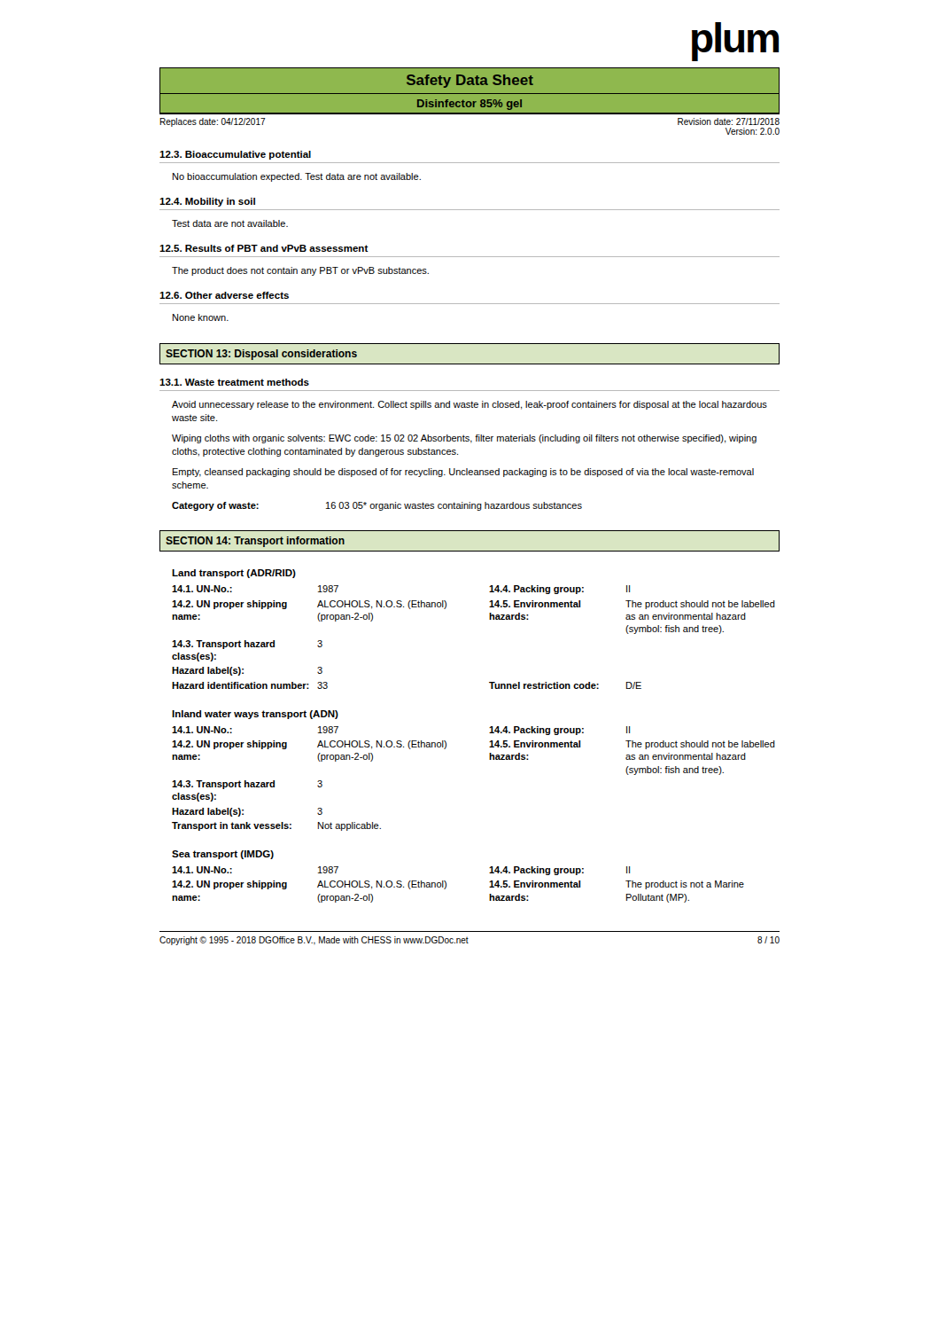plum
Safety Data Sheet
Disinfector 85% gel
Replaces date: 04/12/2017
Revision date: 27/11/2018
Version: 2.0.0
12.3. Bioaccumulative potential
No bioaccumulation expected. Test data are not available.
12.4. Mobility in soil
Test data are not available.
12.5. Results of PBT and vPvB assessment
The product does not contain any PBT or vPvB substances.
12.6. Other adverse effects
None known.
SECTION 13: Disposal considerations
13.1. Waste treatment methods
Avoid unnecessary release to the environment. Collect spills and waste in closed, leak-proof containers for disposal at the local hazardous waste site.
Wiping cloths with organic solvents: EWC code: 15 02 02 Absorbents, filter materials (including oil filters not otherwise specified), wiping cloths, protective clothing contaminated by dangerous substances.
Empty, cleansed packaging should be disposed of for recycling. Uncleansed packaging is to be disposed of via the local waste-removal scheme.
Category of waste: 16 03 05* organic wastes containing hazardous substances
SECTION 14: Transport information
Land transport (ADR/RID)
| 14.1. UN-No.: | 1987 | 14.4. Packing group: | II |
| 14.2. UN proper shipping name: | ALCOHOLS, N.O.S. (Ethanol) (propan-2-ol) | 14.5. Environmental hazards: | The product should not be labelled as an environmental hazard (symbol: fish and tree). |
| 14.3. Transport hazard class(es): | 3 | | |
| Hazard label(s): | 3 | | |
| Hazard identification number: | 33 | Tunnel restriction code: | D/E |
Inland water ways transport (ADN)
| 14.1. UN-No.: | 1987 | 14.4. Packing group: | II |
| 14.2. UN proper shipping name: | ALCOHOLS, N.O.S. (Ethanol) (propan-2-ol) | 14.5. Environmental hazards: | The product should not be labelled as an environmental hazard (symbol: fish and tree). |
| 14.3. Transport hazard class(es): | 3 | | |
| Hazard label(s): | 3 | | |
| Transport in tank vessels: | Not applicable. | | |
Sea transport (IMDG)
| 14.1. UN-No.: | 1987 | 14.4. Packing group: | II |
| 14.2. UN proper shipping name: | ALCOHOLS, N.O.S. (Ethanol) (propan-2-ol) | 14.5. Environmental hazards: | The product is not a Marine Pollutant (MP). |
Copyright © 1995 - 2018 DGOffice B.V., Made with CHESS in www.DGDoc.net
8 / 10